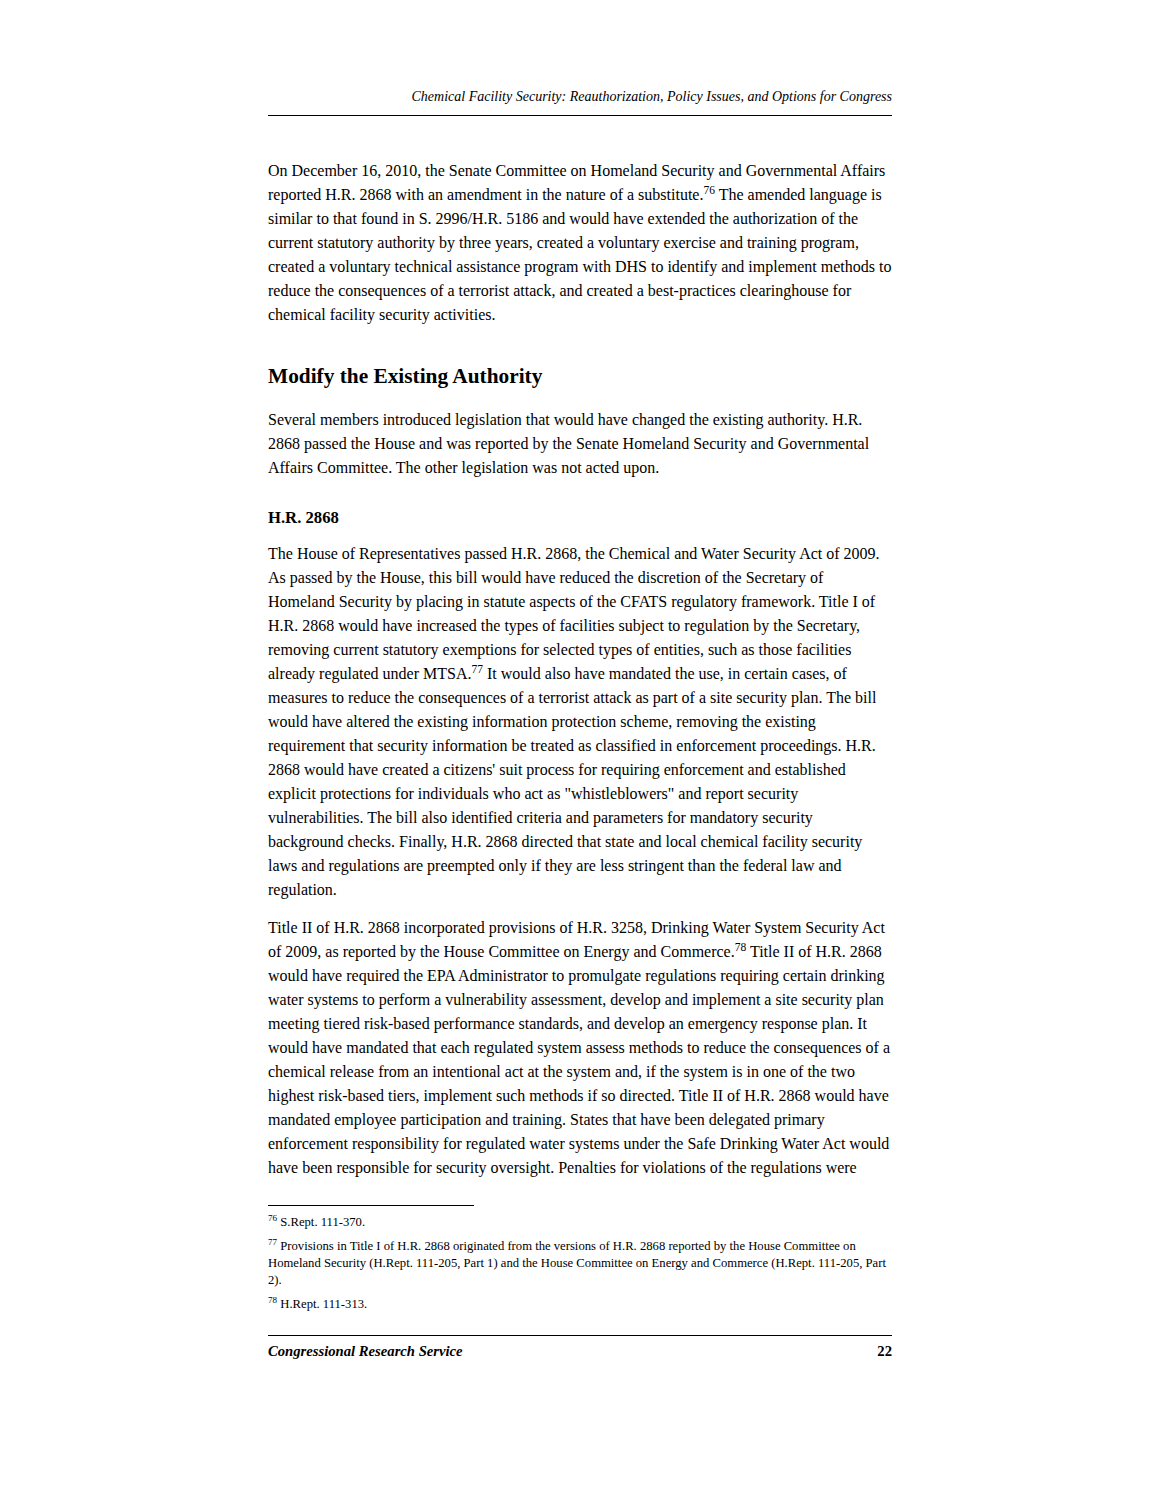Chemical Facility Security: Reauthorization, Policy Issues, and Options for Congress
On December 16, 2010, the Senate Committee on Homeland Security and Governmental Affairs reported H.R. 2868 with an amendment in the nature of a substitute.76 The amended language is similar to that found in S. 2996/H.R. 5186 and would have extended the authorization of the current statutory authority by three years, created a voluntary exercise and training program, created a voluntary technical assistance program with DHS to identify and implement methods to reduce the consequences of a terrorist attack, and created a best-practices clearinghouse for chemical facility security activities.
Modify the Existing Authority
Several members introduced legislation that would have changed the existing authority. H.R. 2868 passed the House and was reported by the Senate Homeland Security and Governmental Affairs Committee. The other legislation was not acted upon.
H.R. 2868
The House of Representatives passed H.R. 2868, the Chemical and Water Security Act of 2009. As passed by the House, this bill would have reduced the discretion of the Secretary of Homeland Security by placing in statute aspects of the CFATS regulatory framework. Title I of H.R. 2868 would have increased the types of facilities subject to regulation by the Secretary, removing current statutory exemptions for selected types of entities, such as those facilities already regulated under MTSA.77 It would also have mandated the use, in certain cases, of measures to reduce the consequences of a terrorist attack as part of a site security plan. The bill would have altered the existing information protection scheme, removing the existing requirement that security information be treated as classified in enforcement proceedings. H.R. 2868 would have created a citizens' suit process for requiring enforcement and established explicit protections for individuals who act as "whistleblowers" and report security vulnerabilities. The bill also identified criteria and parameters for mandatory security background checks. Finally, H.R. 2868 directed that state and local chemical facility security laws and regulations are preempted only if they are less stringent than the federal law and regulation.
Title II of H.R. 2868 incorporated provisions of H.R. 3258, Drinking Water System Security Act of 2009, as reported by the House Committee on Energy and Commerce.78 Title II of H.R. 2868 would have required the EPA Administrator to promulgate regulations requiring certain drinking water systems to perform a vulnerability assessment, develop and implement a site security plan meeting tiered risk-based performance standards, and develop an emergency response plan. It would have mandated that each regulated system assess methods to reduce the consequences of a chemical release from an intentional act at the system and, if the system is in one of the two highest risk-based tiers, implement such methods if so directed. Title II of H.R. 2868 would have mandated employee participation and training. States that have been delegated primary enforcement responsibility for regulated water systems under the Safe Drinking Water Act would have been responsible for security oversight. Penalties for violations of the regulations were
76 S.Rept. 111-370.
77 Provisions in Title I of H.R. 2868 originated from the versions of H.R. 2868 reported by the House Committee on Homeland Security (H.Rept. 111-205, Part 1) and the House Committee on Energy and Commerce (H.Rept. 111-205, Part 2).
78 H.Rept. 111-313.
Congressional Research Service 22